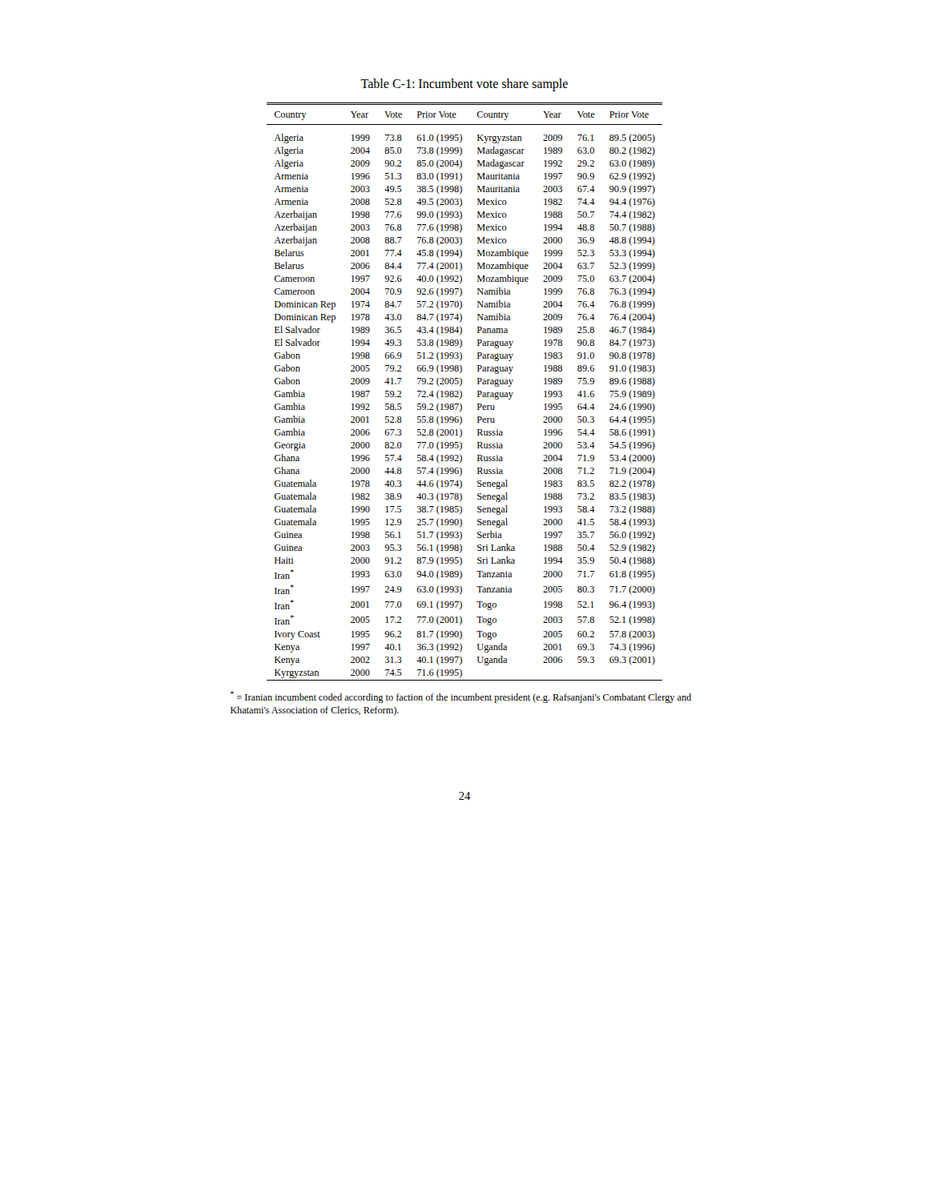Table C-1: Incumbent vote share sample
| Country | Year | Vote | Prior Vote | Country | Year | Vote | Prior Vote |
| --- | --- | --- | --- | --- | --- | --- | --- |
| Algeria | 1999 | 73.8 | 61.0 (1995) | Kyrgyzstan | 2009 | 76.1 | 89.5 (2005) |
| Algeria | 2004 | 85.0 | 73.8 (1999) | Madagascar | 1989 | 63.0 | 80.2 (1982) |
| Algeria | 2009 | 90.2 | 85.0 (2004) | Madagascar | 1992 | 29.2 | 63.0 (1989) |
| Armenia | 1996 | 51.3 | 83.0 (1991) | Mauritania | 1997 | 90.9 | 62.9 (1992) |
| Armenia | 2003 | 49.5 | 38.5 (1998) | Mauritania | 2003 | 67.4 | 90.9 (1997) |
| Armenia | 2008 | 52.8 | 49.5 (2003) | Mexico | 1982 | 74.4 | 94.4 (1976) |
| Azerbaijan | 1998 | 77.6 | 99.0 (1993) | Mexico | 1988 | 50.7 | 74.4 (1982) |
| Azerbaijan | 2003 | 76.8 | 77.6 (1998) | Mexico | 1994 | 48.8 | 50.7 (1988) |
| Azerbaijan | 2008 | 88.7 | 76.8 (2003) | Mexico | 2000 | 36.9 | 48.8 (1994) |
| Belarus | 2001 | 77.4 | 45.8 (1994) | Mozambique | 1999 | 52.3 | 53.3 (1994) |
| Belarus | 2006 | 84.4 | 77.4 (2001) | Mozambique | 2004 | 63.7 | 52.3 (1999) |
| Cameroon | 1997 | 92.6 | 40.0 (1992) | Mozambique | 2009 | 75.0 | 63.7 (2004) |
| Cameroon | 2004 | 70.9 | 92.6 (1997) | Namibia | 1999 | 76.8 | 76.3 (1994) |
| Dominican Rep | 1974 | 84.7 | 57.2 (1970) | Namibia | 2004 | 76.4 | 76.8 (1999) |
| Dominican Rep | 1978 | 43.0 | 84.7 (1974) | Namibia | 2009 | 76.4 | 76.4 (2004) |
| El Salvador | 1989 | 36.5 | 43.4 (1984) | Panama | 1989 | 25.8 | 46.7 (1984) |
| El Salvador | 1994 | 49.3 | 53.8 (1989) | Paraguay | 1978 | 90.8 | 84.7 (1973) |
| Gabon | 1998 | 66.9 | 51.2 (1993) | Paraguay | 1983 | 91.0 | 90.8 (1978) |
| Gabon | 2005 | 79.2 | 66.9 (1998) | Paraguay | 1988 | 89.6 | 91.0 (1983) |
| Gabon | 2009 | 41.7 | 79.2 (2005) | Paraguay | 1989 | 75.9 | 89.6 (1988) |
| Gambia | 1987 | 59.2 | 72.4 (1982) | Paraguay | 1993 | 41.6 | 75.9 (1989) |
| Gambia | 1992 | 58.5 | 59.2 (1987) | Peru | 1995 | 64.4 | 24.6 (1990) |
| Gambia | 2001 | 52.8 | 55.8 (1996) | Peru | 2000 | 50.3 | 64.4 (1995) |
| Gambia | 2006 | 67.3 | 52.8 (2001) | Russia | 1996 | 54.4 | 58.6 (1991) |
| Georgia | 2000 | 82.0 | 77.0 (1995) | Russia | 2000 | 53.4 | 54.5 (1996) |
| Ghana | 1996 | 57.4 | 58.4 (1992) | Russia | 2004 | 71.9 | 53.4 (2000) |
| Ghana | 2000 | 44.8 | 57.4 (1996) | Russia | 2008 | 71.2 | 71.9 (2004) |
| Guatemala | 1978 | 40.3 | 44.6 (1974) | Senegal | 1983 | 83.5 | 82.2 (1978) |
| Guatemala | 1982 | 38.9 | 40.3 (1978) | Senegal | 1988 | 73.2 | 83.5 (1983) |
| Guatemala | 1990 | 17.5 | 38.7 (1985) | Senegal | 1993 | 58.4 | 73.2 (1988) |
| Guatemala | 1995 | 12.9 | 25.7 (1990) | Senegal | 2000 | 41.5 | 58.4 (1993) |
| Guinea | 1998 | 56.1 | 51.7 (1993) | Serbia | 1997 | 35.7 | 56.0 (1992) |
| Guinea | 2003 | 95.3 | 56.1 (1998) | Sri Lanka | 1988 | 50.4 | 52.9 (1982) |
| Haiti | 2000 | 91.2 | 87.9 (1995) | Sri Lanka | 1994 | 35.9 | 50.4 (1988) |
| Iran * | 1993 | 63.0 | 94.0 (1989) | Tanzania | 2000 | 71.7 | 61.8 (1995) |
| Iran * | 1997 | 24.9 | 63.0 (1993) | Tanzania | 2005 | 80.3 | 71.7 (2000) |
| Iran * | 2001 | 77.0 | 69.1 (1997) | Togo | 1998 | 52.1 | 96.4 (1993) |
| Iran * | 2005 | 17.2 | 77.0 (2001) | Togo | 2003 | 57.8 | 52.1 (1998) |
| Ivory Coast | 1995 | 96.2 | 81.7 (1990) | Togo | 2005 | 60.2 | 57.8 (2003) |
| Kenya | 1997 | 40.1 | 36.3 (1992) | Uganda | 2001 | 69.3 | 74.3 (1996) |
| Kenya | 2002 | 31.3 | 40.1 (1997) | Uganda | 2006 | 59.3 | 69.3 (2001) |
| Kyrgyzstan | 2000 | 74.5 | 71.6 (1995) | | | | |
* ≡ Iranian incumbent coded according to faction of the incumbent president (e.g. Rafsanjani's Combatant Clergy and Khatami's Association of Clerics, Reform).
24